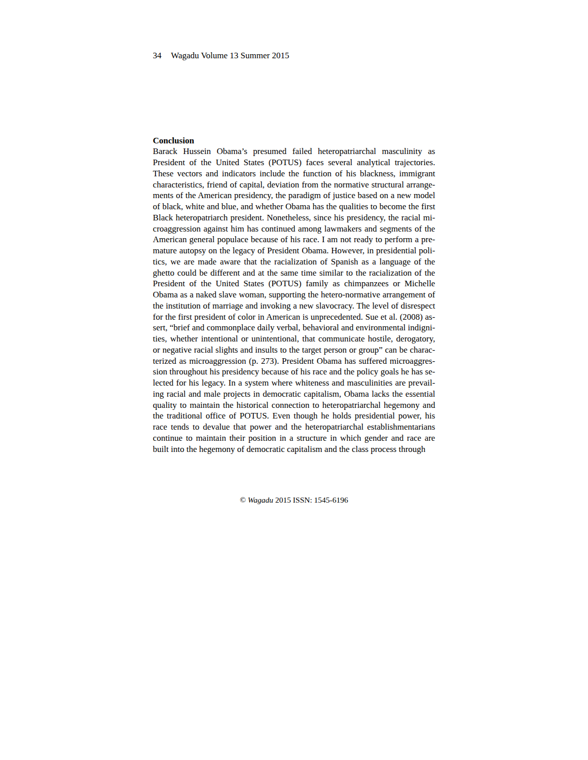34 Wagadu Volume 13 Summer 2015
Conclusion
Barack Hussein Obama’s presumed failed heteropatriarchal masculinity as President of the United States (POTUS) faces several analytical trajectories. These vectors and indicators include the function of his blackness, immigrant characteristics, friend of capital, deviation from the normative structural arrangements of the American presidency, the paradigm of justice based on a new model of black, white and blue, and whether Obama has the qualities to become the first Black heteropatriarch president. Nonetheless, since his presidency, the racial microaggression against him has continued among lawmakers and segments of the American general populace because of his race. I am not ready to perform a premature autopsy on the legacy of President Obama. However, in presidential politics, we are made aware that the racialization of Spanish as a language of the ghetto could be different and at the same time similar to the racialization of the President of the United States (POTUS) family as chimpanzees or Michelle Obama as a naked slave woman, supporting the hetero-normative arrangement of the institution of marriage and invoking a new slavocracy. The level of disrespect for the first president of color in American is unprecedented. Sue et al. (2008) assert, “brief and commonplace daily verbal, behavioral and environmental indignities, whether intentional or unintentional, that communicate hostile, derogatory, or negative racial slights and insults to the target person or group” can be characterized as microaggression (p. 273). President Obama has suffered microaggression throughout his presidency because of his race and the policy goals he has selected for his legacy. In a system where whiteness and masculinities are prevailing racial and male projects in democratic capitalism, Obama lacks the essential quality to maintain the historical connection to heteropatriarchal hegemony and the traditional office of POTUS. Even though he holds presidential power, his race tends to devalue that power and the heteropatriarchal establishmentarians continue to maintain their position in a structure in which gender and race are built into the hegemony of democratic capitalism and the class process through
© Wagadu 2015 ISSN: 1545-6196